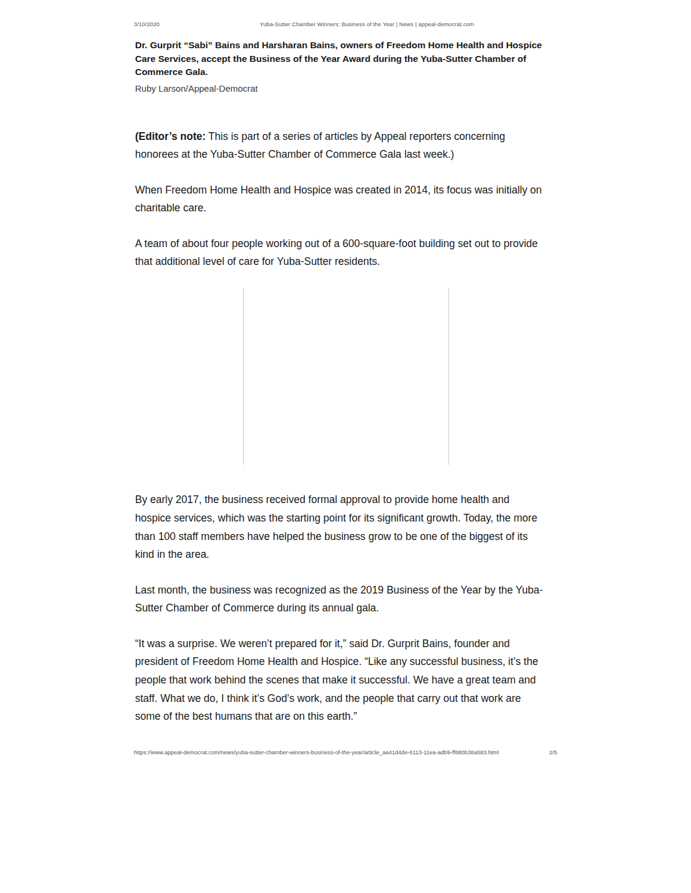3/10/2020 Yuba-Sutter Chamber Winners: Business of the Year | News | appeal-democrat.com
Dr. Gurprit “Sabi” Bains and Harsharan Bains, owners of Freedom Home Health and Hospice Care Services, accept the Business of the Year Award during the Yuba-Sutter Chamber of Commerce Gala.
Ruby Larson/Appeal-Democrat
(Editor’s note: This is part of a series of articles by Appeal reporters concerning honorees at the Yuba-Sutter Chamber of Commerce Gala last week.)
When Freedom Home Health and Hospice was created in 2014, its focus was initially on charitable care.
A team of about four people working out of a 600-square-foot building set out to provide that additional level of care for Yuba-Sutter residents.
By early 2017, the business received formal approval to provide home health and hospice services, which was the starting point for its significant growth. Today, the more than 100 staff members have helped the business grow to be one of the biggest of its kind in the area.
Last month, the business was recognized as the 2019 Business of the Year by the Yuba-Sutter Chamber of Commerce during its annual gala.
“It was a surprise. We weren’t prepared for it,” said Dr. Gurprit Bains, founder and president of Freedom Home Health and Hospice. “Like any successful business, it’s the people that work behind the scenes that make it successful. We have a great team and staff. What we do, I think it’s God’s work, and the people that carry out that work are some of the best humans that are on this earth.”
https://www.appeal-democrat.com/news/yuba-sutter-chamber-winners-business-of-the-year/article_aa41d4de-6113-11ea-adb9-ff880b38a583.html 2/5